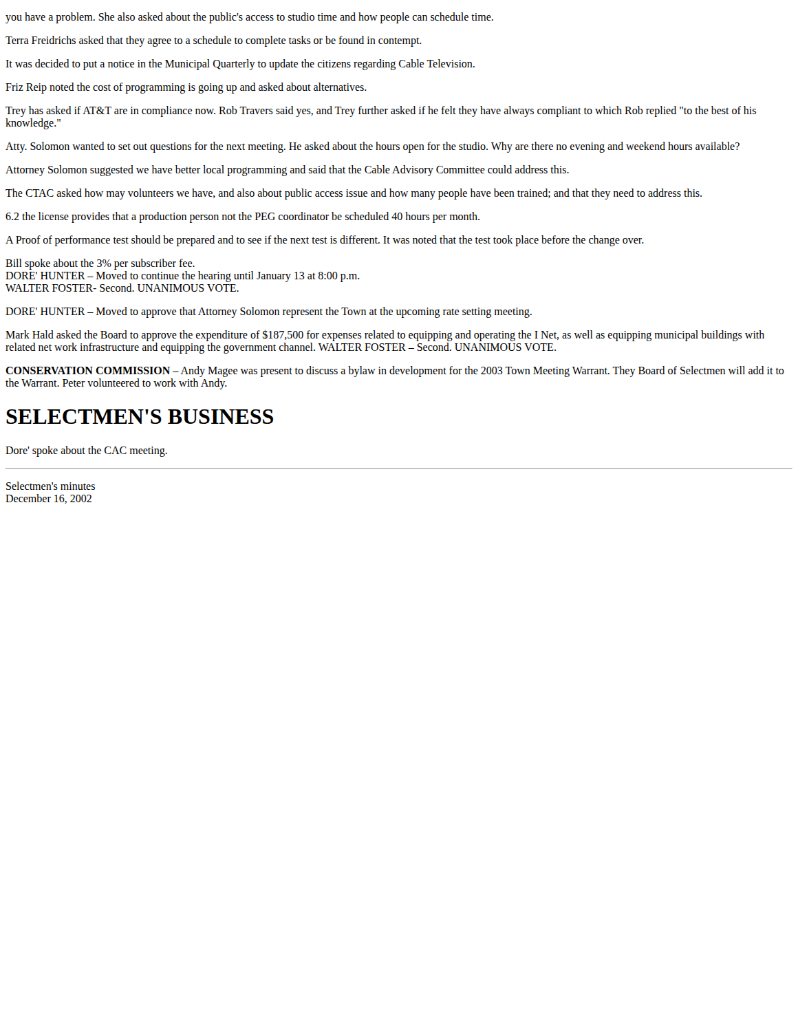you have a problem. She also asked about the public's access to studio time and how people can schedule time.
Terra Freidrichs asked that they agree to a schedule to complete tasks or be found in contempt.
It was decided to put a notice in the Municipal Quarterly to update the citizens regarding Cable Television.
Friz Reip noted the cost of programming is going up and asked about alternatives.
Trey has asked if AT&T are in compliance now. Rob Travers said yes, and Trey further asked if he felt they have always compliant to which Rob replied "to the best of his knowledge."
Atty. Solomon wanted to set out questions for the next meeting. He asked about the hours open for the studio. Why are there no evening and weekend hours available?
Attorney Solomon suggested we have better local programming and said that the Cable Advisory Committee could address this.
The CTAC asked how may volunteers we have, and also about public access issue and how many people have been trained; and that they need to address this.
6.2 the license provides that a production person not the PEG coordinator be scheduled 40 hours per month.
A Proof of performance test should be prepared and to see if the next test is different. It was noted that the test took place before the change over.
Bill spoke about the 3% per subscriber fee.
DORE' HUNTER – Moved to continue the hearing until January 13 at 8:00 p.m.
WALTER FOSTER- Second. UNANIMOUS VOTE.
DORE' HUNTER – Moved to approve that Attorney Solomon represent the Town at the upcoming rate setting meeting.
Mark Hald asked the Board to approve the expenditure of $187,500 for expenses related to equipping and operating the I Net, as well as equipping municipal buildings with related net work infrastructure and equipping the government channel. WALTER FOSTER – Second. UNANIMOUS VOTE.
CONSERVATION COMMISSION – Andy Magee was present to discuss a bylaw in development for the 2003 Town Meeting Warrant. They Board of Selectmen will add it to the Warrant. Peter volunteered to work with Andy.
SELECTMEN'S BUSINESS
Dore' spoke about the CAC meeting.
Selectmen's minutes
December 16, 2002